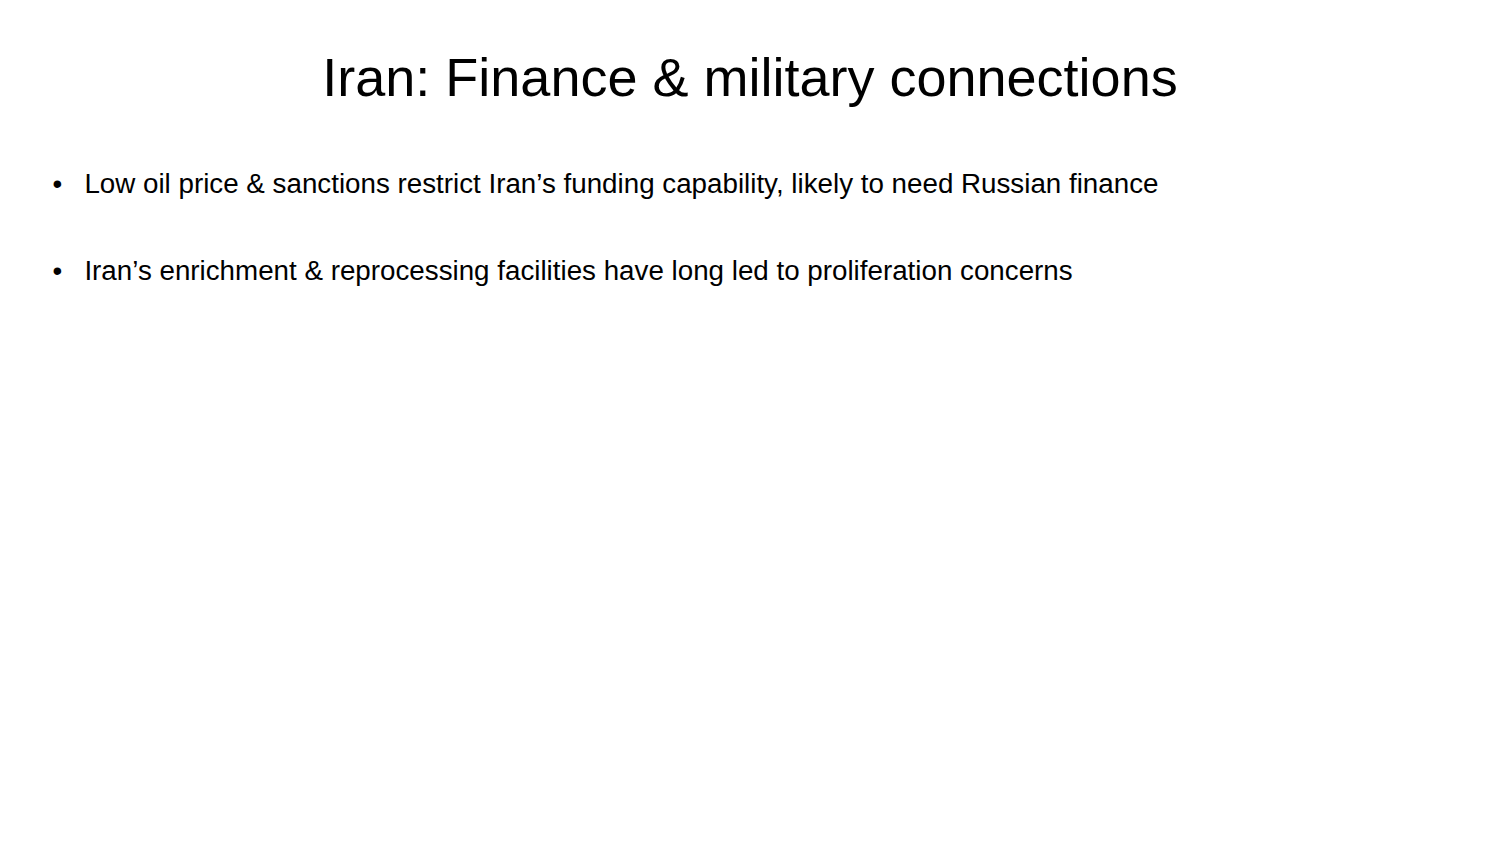Iran: Finance & military connections
Low oil price & sanctions restrict Iran’s funding capability, likely to need Russian finance
Iran’s enrichment & reprocessing facilities have long led to proliferation concerns